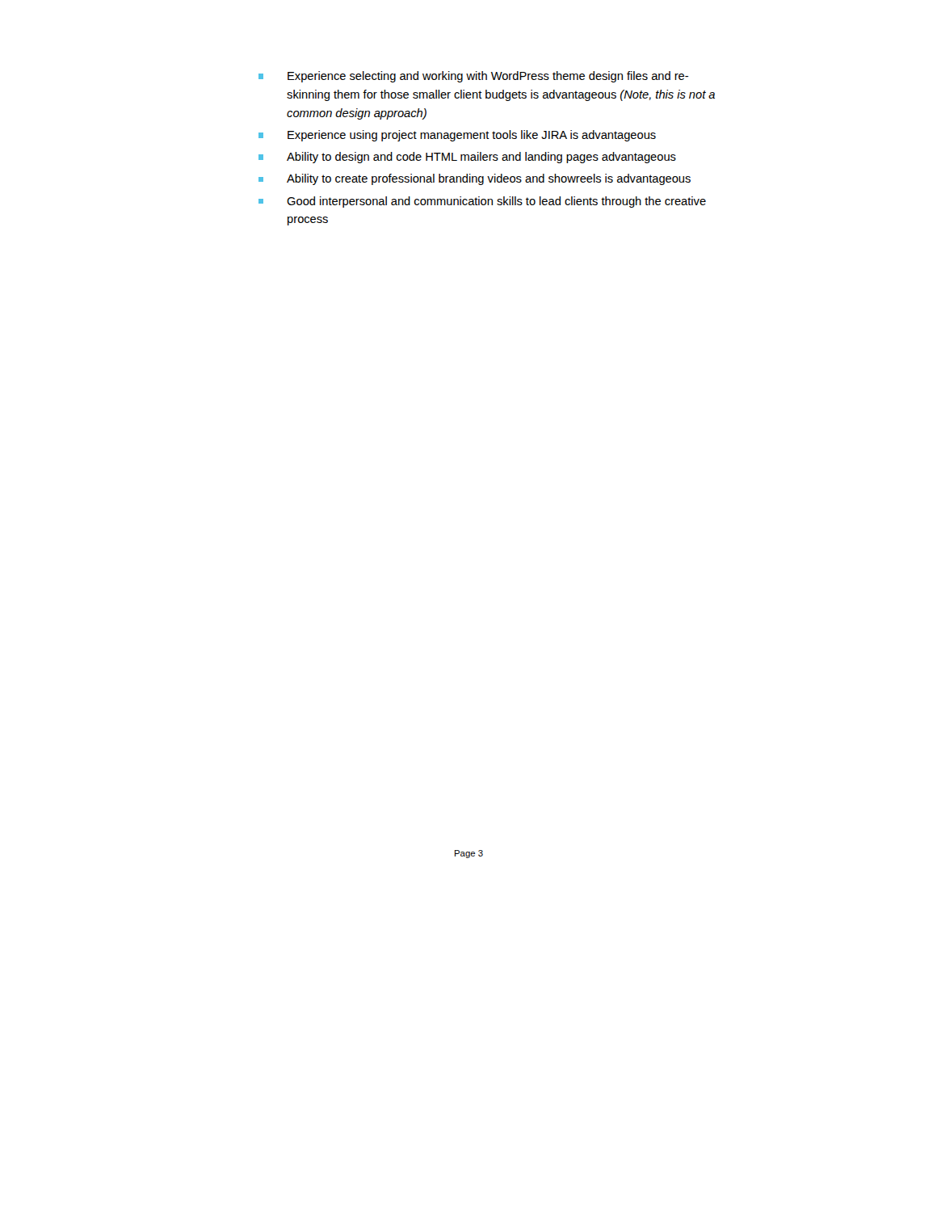Experience selecting and working with WordPress theme design files and re-skinning them for those smaller client budgets is advantageous (Note, this is not a common design approach)
Experience using project management tools like JIRA is advantageous
Ability to design and code HTML mailers and landing pages advantageous
Ability to create professional branding videos and showreels is advantageous
Good interpersonal and communication skills to lead clients through the creative process
Page 3